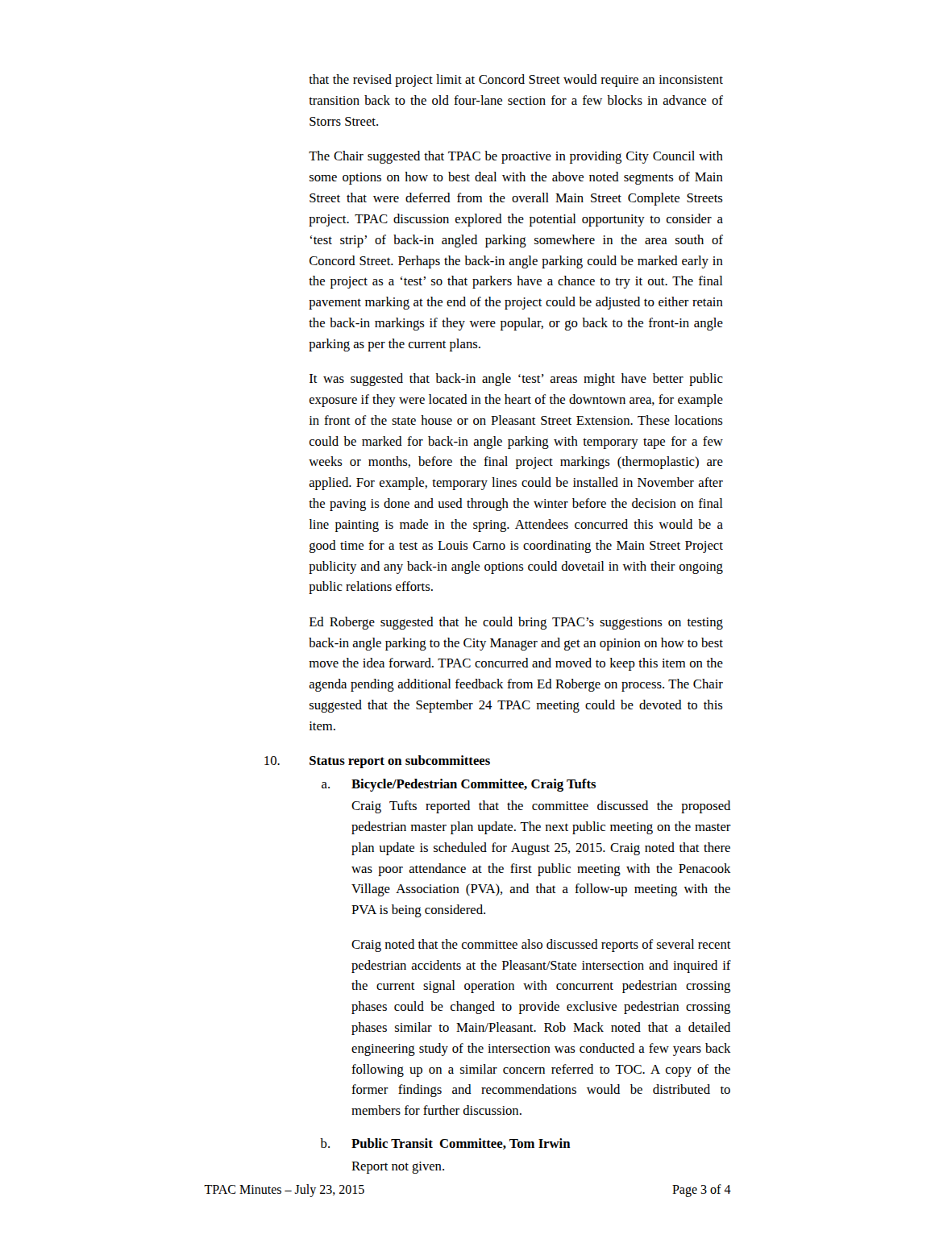that the revised project limit at Concord Street would require an inconsistent transition back to the old four-lane section for a few blocks in advance of Storrs Street.
The Chair suggested that TPAC be proactive in providing City Council with some options on how to best deal with the above noted segments of Main Street that were deferred from the overall Main Street Complete Streets project. TPAC discussion explored the potential opportunity to consider a ‘test strip’ of back-in angled parking somewhere in the area south of Concord Street. Perhaps the back-in angle parking could be marked early in the project as a ‘test’ so that parkers have a chance to try it out. The final pavement marking at the end of the project could be adjusted to either retain the back-in markings if they were popular, or go back to the front-in angle parking as per the current plans.
It was suggested that back-in angle ‘test’ areas might have better public exposure if they were located in the heart of the downtown area, for example in front of the state house or on Pleasant Street Extension. These locations could be marked for back-in angle parking with temporary tape for a few weeks or months, before the final project markings (thermoplastic) are applied. For example, temporary lines could be installed in November after the paving is done and used through the winter before the decision on final line painting is made in the spring. Attendees concurred this would be a good time for a test as Louis Carno is coordinating the Main Street Project publicity and any back-in angle options could dovetail in with their ongoing public relations efforts.
Ed Roberge suggested that he could bring TPAC’s suggestions on testing back-in angle parking to the City Manager and get an opinion on how to best move the idea forward. TPAC concurred and moved to keep this item on the agenda pending additional feedback from Ed Roberge on process. The Chair suggested that the September 24 TPAC meeting could be devoted to this item.
10. Status report on subcommittees
a. Bicycle/Pedestrian Committee, Craig Tufts
Craig Tufts reported that the committee discussed the proposed pedestrian master plan update. The next public meeting on the master plan update is scheduled for August 25, 2015. Craig noted that there was poor attendance at the first public meeting with the Penacook Village Association (PVA), and that a follow-up meeting with the PVA is being considered.
Craig noted that the committee also discussed reports of several recent pedestrian accidents at the Pleasant/State intersection and inquired if the current signal operation with concurrent pedestrian crossing phases could be changed to provide exclusive pedestrian crossing phases similar to Main/Pleasant. Rob Mack noted that a detailed engineering study of the intersection was conducted a few years back following up on a similar concern referred to TOC. A copy of the former findings and recommendations would be distributed to members for further discussion.
b. Public Transit Committee, Tom Irwin
Report not given.
TPAC Minutes – July 23, 2015
Page 3 of 4